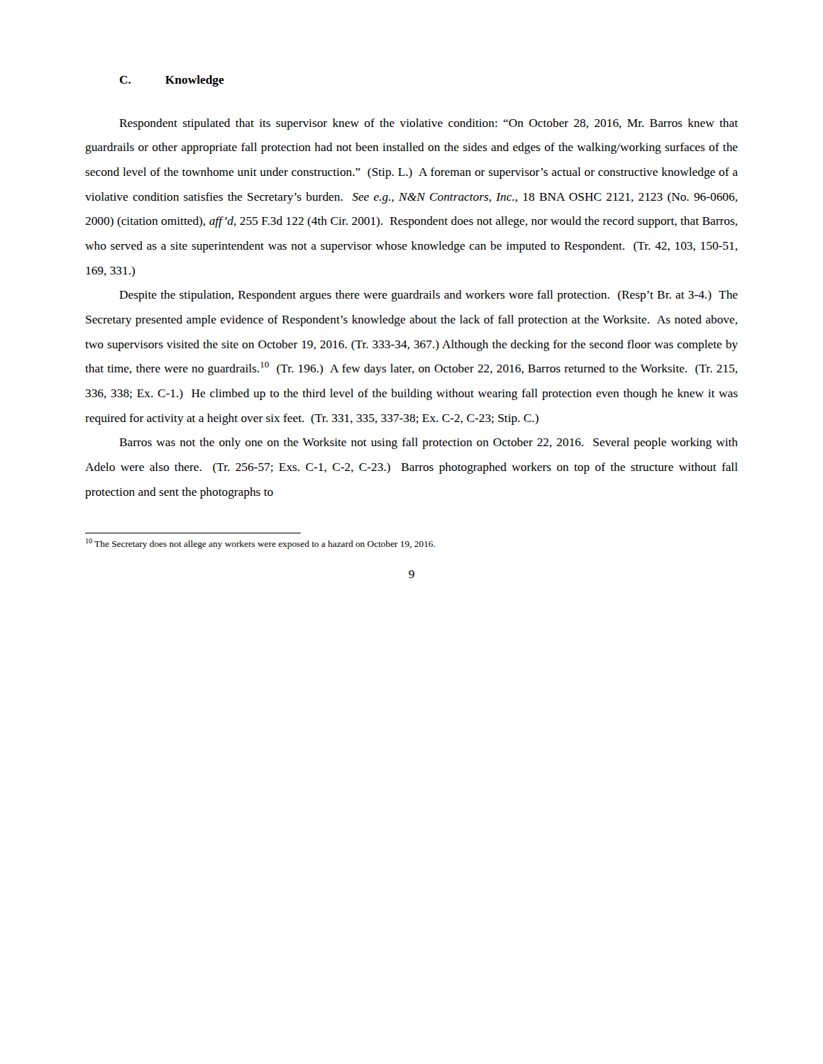C. Knowledge
Respondent stipulated that its supervisor knew of the violative condition: “On October 28, 2016, Mr. Barros knew that guardrails or other appropriate fall protection had not been installed on the sides and edges of the walking/working surfaces of the second level of the townhome unit under construction.” (Stip. L.) A foreman or supervisor’s actual or constructive knowledge of a violative condition satisfies the Secretary’s burden. See e.g., N&N Contractors, Inc., 18 BNA OSHC 2121, 2123 (No. 96-0606, 2000) (citation omitted), aff’d, 255 F.3d 122 (4th Cir. 2001). Respondent does not allege, nor would the record support, that Barros, who served as a site superintendent was not a supervisor whose knowledge can be imputed to Respondent. (Tr. 42, 103, 150-51, 169, 331.)
Despite the stipulation, Respondent argues there were guardrails and workers wore fall protection. (Resp’t Br. at 3-4.) The Secretary presented ample evidence of Respondent’s knowledge about the lack of fall protection at the Worksite. As noted above, two supervisors visited the site on October 19, 2016. (Tr. 333-34, 367.) Although the decking for the second floor was complete by that time, there were no guardrails.10 (Tr. 196.) A few days later, on October 22, 2016, Barros returned to the Worksite. (Tr. 215, 336, 338; Ex. C-1.) He climbed up to the third level of the building without wearing fall protection even though he knew it was required for activity at a height over six feet. (Tr. 331, 335, 337-38; Ex. C-2, C-23; Stip. C.)
Barros was not the only one on the Worksite not using fall protection on October 22, 2016. Several people working with Adelo were also there. (Tr. 256-57; Exs. C-1, C-2, C-23.) Barros photographed workers on top of the structure without fall protection and sent the photographs to
10 The Secretary does not allege any workers were exposed to a hazard on October 19, 2016.
9